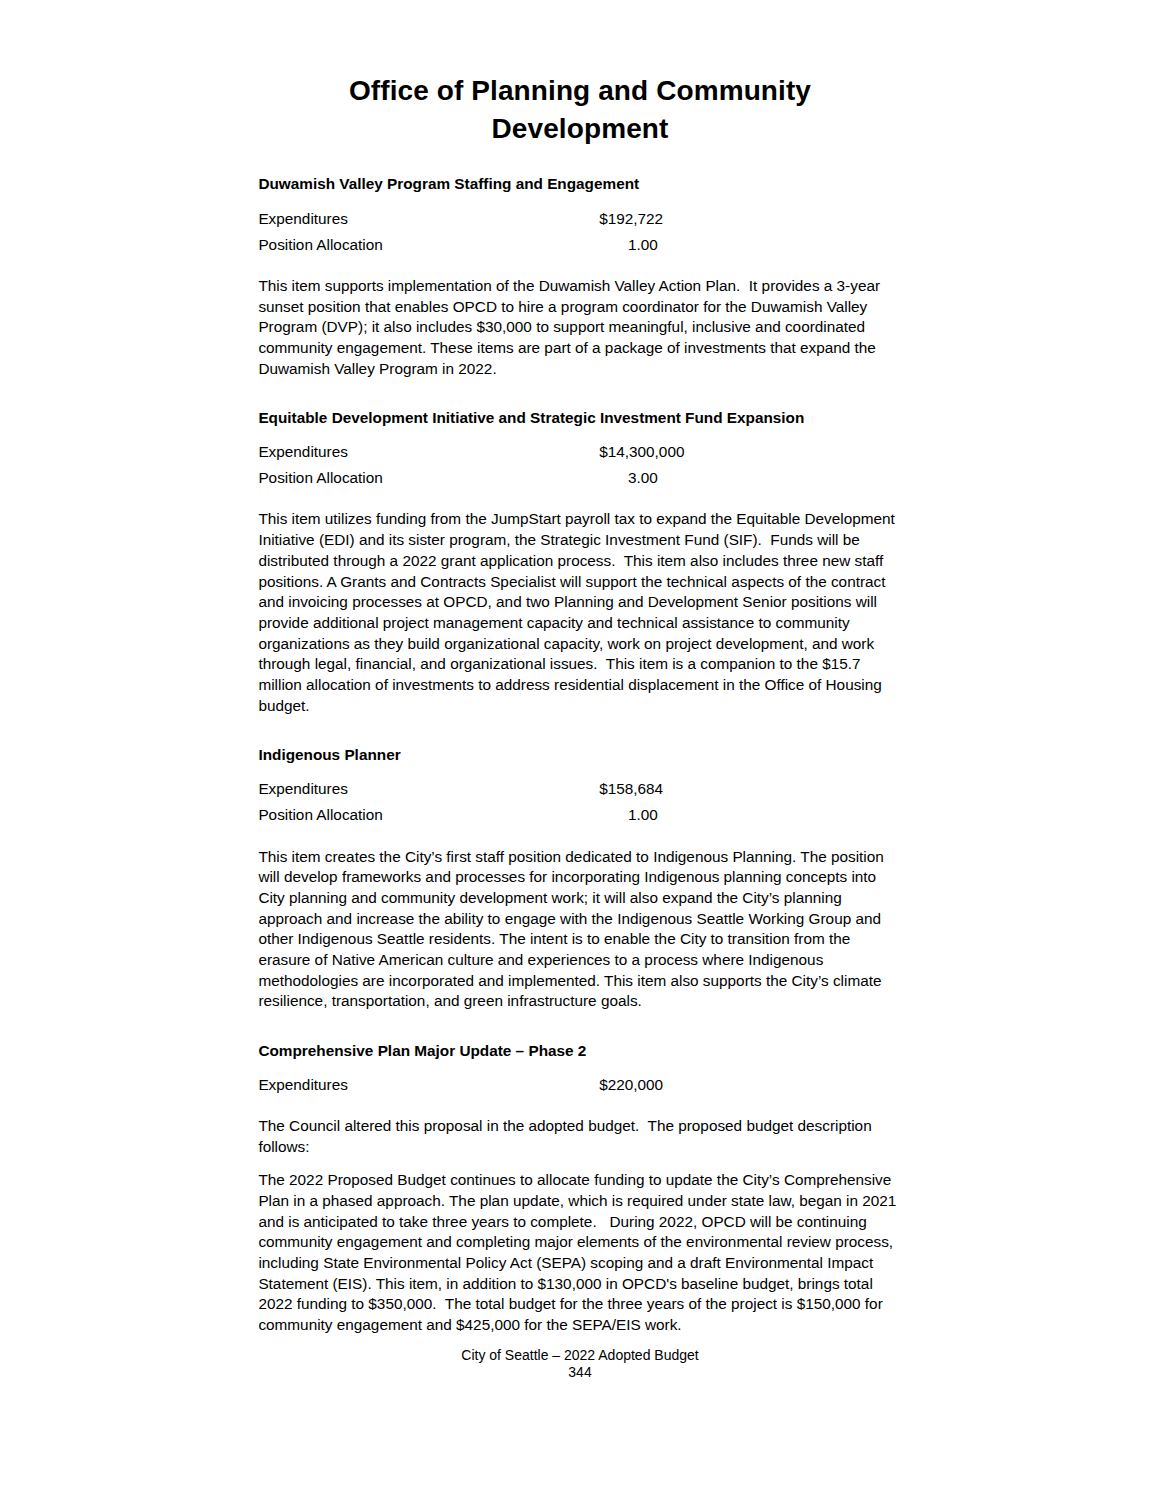Office of Planning and Community Development
Duwamish Valley Program Staffing and Engagement
| Expenditures | $192,722 |
| Position Allocation | 1.00 |
This item supports implementation of the Duwamish Valley Action Plan. It provides a 3-year sunset position that enables OPCD to hire a program coordinator for the Duwamish Valley Program (DVP); it also includes $30,000 to support meaningful, inclusive and coordinated community engagement. These items are part of a package of investments that expand the Duwamish Valley Program in 2022.
Equitable Development Initiative and Strategic Investment Fund Expansion
| Expenditures | $14,300,000 |
| Position Allocation | 3.00 |
This item utilizes funding from the JumpStart payroll tax to expand the Equitable Development Initiative (EDI) and its sister program, the Strategic Investment Fund (SIF). Funds will be distributed through a 2022 grant application process. This item also includes three new staff positions. A Grants and Contracts Specialist will support the technical aspects of the contract and invoicing processes at OPCD, and two Planning and Development Senior positions will provide additional project management capacity and technical assistance to community organizations as they build organizational capacity, work on project development, and work through legal, financial, and organizational issues. This item is a companion to the $15.7 million allocation of investments to address residential displacement in the Office of Housing budget.
Indigenous Planner
| Expenditures | $158,684 |
| Position Allocation | 1.00 |
This item creates the City’s first staff position dedicated to Indigenous Planning. The position will develop frameworks and processes for incorporating Indigenous planning concepts into City planning and community development work; it will also expand the City’s planning approach and increase the ability to engage with the Indigenous Seattle Working Group and other Indigenous Seattle residents. The intent is to enable the City to transition from the erasure of Native American culture and experiences to a process where Indigenous methodologies are incorporated and implemented. This item also supports the City’s climate resilience, transportation, and green infrastructure goals.
Comprehensive Plan Major Update – Phase 2
| Expenditures | $220,000 |
The Council altered this proposal in the adopted budget. The proposed budget description follows:
The 2022 Proposed Budget continues to allocate funding to update the City’s Comprehensive Plan in a phased approach. The plan update, which is required under state law, began in 2021 and is anticipated to take three years to complete. During 2022, OPCD will be continuing community engagement and completing major elements of the environmental review process, including State Environmental Policy Act (SEPA) scoping and a draft Environmental Impact Statement (EIS). This item, in addition to $130,000 in OPCD's baseline budget, brings total 2022 funding to $350,000. The total budget for the three years of the project is $150,000 for community engagement and $425,000 for the SEPA/EIS work.
City of Seattle – 2022 Adopted Budget
344